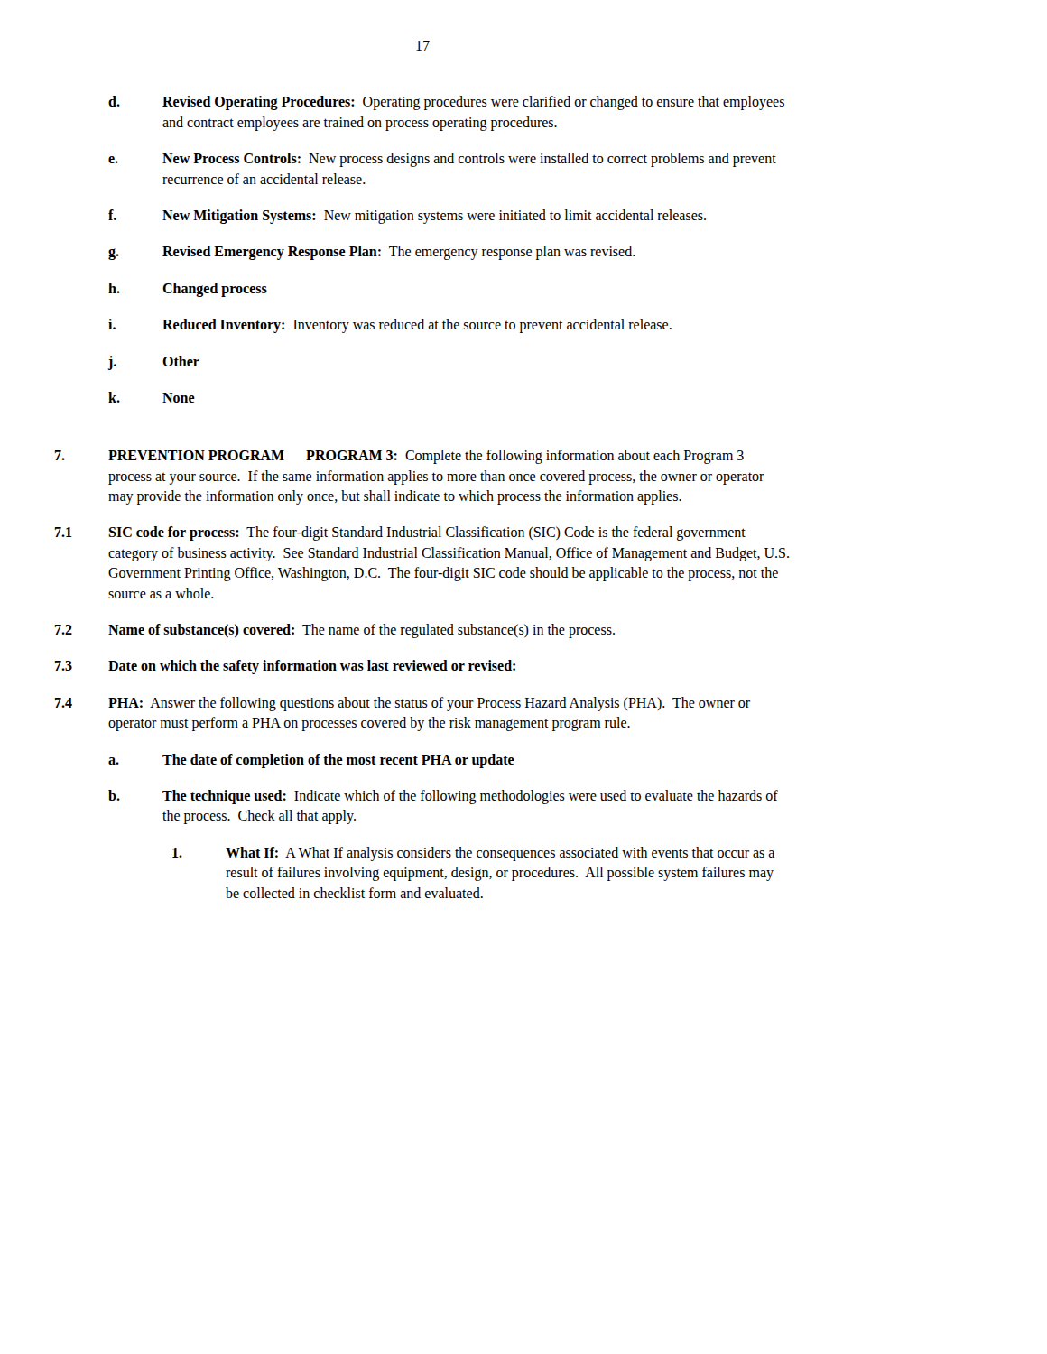17
d.
Revised Operating Procedures: Operating procedures were clarified or changed to ensure that employees and contract employees are trained on process operating procedures.
e.
New Process Controls: New process designs and controls were installed to correct problems and prevent recurrence of an accidental release.
f.
New Mitigation Systems: New mitigation systems were initiated to limit accidental releases.
g.
Revised Emergency Response Plan: The emergency response plan was revised.
h.
Changed process
i.
Reduced Inventory: Inventory was reduced at the source to prevent accidental release.
j.
Other
k.
None
7.
PREVENTION PROGRAM PROGRAM 3: Complete the following information about each Program 3 process at your source. If the same information applies to more than once covered process, the owner or operator may provide the information only once, but shall indicate to which process the information applies.
7.1
SIC code for process: The four-digit Standard Industrial Classification (SIC) Code is the federal government category of business activity. See Standard Industrial Classification Manual, Office of Management and Budget, U.S. Government Printing Office, Washington, D.C. The four-digit SIC code should be applicable to the process, not the source as a whole.
7.2
Name of substance(s) covered: The name of the regulated substance(s) in the process.
7.3
Date on which the safety information was last reviewed or revised:
7.4
PHA: Answer the following questions about the status of your Process Hazard Analysis (PHA). The owner or operator must perform a PHA on processes covered by the risk management program rule.
a.
The date of completion of the most recent PHA or update
b.
The technique used: Indicate which of the following methodologies were used to evaluate the hazards of the process. Check all that apply.
1.
What If: A What If analysis considers the consequences associated with events that occur as a result of failures involving equipment, design, or procedures. All possible system failures may be collected in checklist form and evaluated.